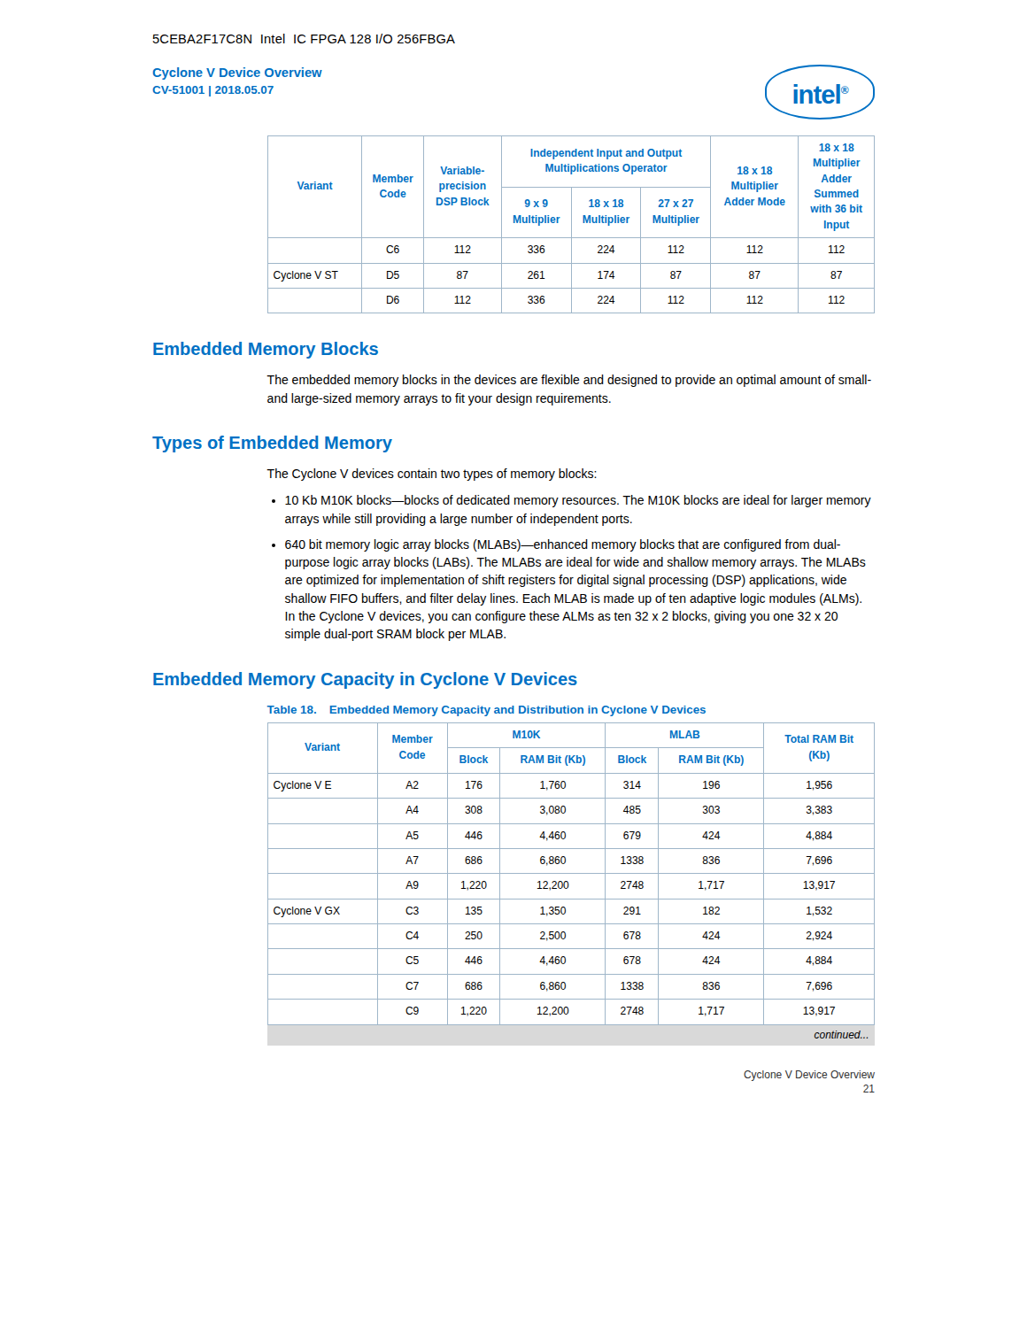5CEBA2F17C8N Intel IC FPGA 128 I/O 256FBGA
Cyclone V Device Overview
CV-51001 | 2018.05.07
intel®
| Variant | Member Code | Variable- precision DSP Block | Independent Input and Output Multiplications Operator | 18 x 18 Multiplier Adder Mode | 18 x 18 Multiplier Adder Summed with 36 bit Input |
| --- | --- | --- | --- | --- | --- |
| 9 x 9 Multiplier | 18 x 18 Multiplier | 27 x 27 Multiplier |
| | C6 | 112 | 336 | 224 | 112 | 112 | 112 |
| Cyclone V ST | D5 | 87 | 261 | 174 | 87 | 87 | 87 |
| | D6 | 112 | 336 | 224 | 112 | 112 | 112 |
Embedded Memory Blocks
The embedded memory blocks in the devices are flexible and designed to provide an optimal amount of small- and large-sized memory arrays to fit your design requirements.
Types of Embedded Memory
The Cyclone V devices contain two types of memory blocks:
10 Kb M10K blocks—blocks of dedicated memory resources. The M10K blocks are ideal for larger memory arrays while still providing a large number of independent ports.
640 bit memory logic array blocks (MLABs)—enhanced memory blocks that are configured from dual-purpose logic array blocks (LABs). The MLABs are ideal for wide and shallow memory arrays. The MLABs are optimized for implementation of shift registers for digital signal processing (DSP) applications, wide shallow FIFO buffers, and filter delay lines. Each MLAB is made up of ten adaptive logic modules (ALMs). In the Cyclone V devices, you can configure these ALMs as ten 32 x 2 blocks, giving you one 32 x 20 simple dual-port SRAM block per MLAB.
Embedded Memory Capacity in Cyclone V Devices
Table 18. Embedded Memory Capacity and Distribution in Cyclone V Devices
| Variant | Member Code | M10K | MLAB | Total RAM Bit (Kb) |
| --- | --- | --- | --- | --- |
| Block | RAM Bit (Kb) | Block | RAM Bit (Kb) |
| Cyclone V E | A2 | 176 | 1,760 | 314 | 196 | 1,956 |
| | A4 | 308 | 3,080 | 485 | 303 | 3,383 |
| | A5 | 446 | 4,460 | 679 | 424 | 4,884 |
| | A7 | 686 | 6,860 | 1338 | 836 | 7,696 |
| | A9 | 1,220 | 12,200 | 2748 | 1,717 | 13,917 |
| Cyclone V GX | C3 | 135 | 1,350 | 291 | 182 | 1,532 |
| | C4 | 250 | 2,500 | 678 | 424 | 2,924 |
| | C5 | 446 | 4,460 | 678 | 424 | 4,884 |
| | C7 | 686 | 6,860 | 1338 | 836 | 7,696 |
| | C9 | 1,220 | 12,200 | 2748 | 1,717 | 13,917 |
| continued... |
Cyclone V Device Overview
21